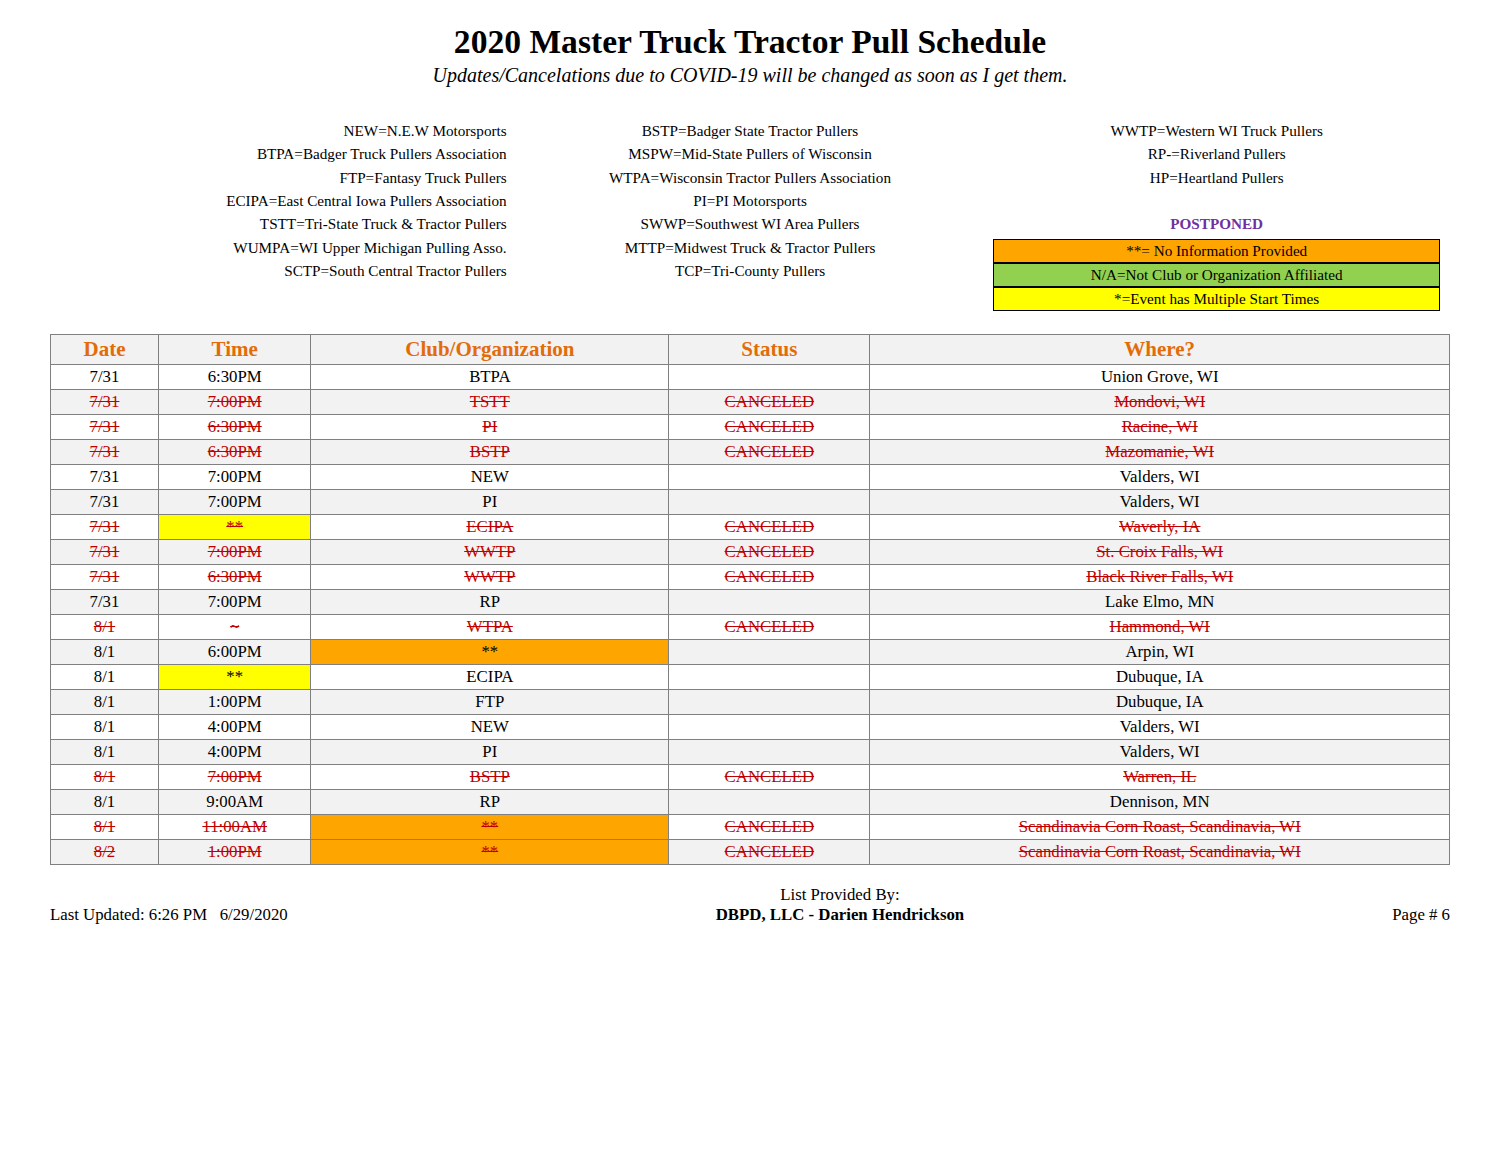2020 Master Truck Tractor Pull Schedule
Updates/Cancelations due to COVID-19 will be changed as soon as I get them.
NEW=N.E.W Motorsports
BTPA=Badger Truck Pullers Association
FTP=Fantasy Truck Pullers
ECIPA=East Central Iowa Pullers Association
TSTT=Tri-State Truck & Tractor Pullers
WUMPA=WI Upper Michigan Pulling Asso.
SCTP=South Central Tractor Pullers
BSTP=Badger State Tractor Pullers
MSPW=Mid-State Pullers of Wisconsin
WTPA=Wisconsin Tractor Pullers Association
PI=PI Motorsports
SWWP=Southwest WI Area Pullers
MTTP=Midwest Truck & Tractor Pullers
TCP=Tri-County Pullers
WWTP=Western WI Truck Pullers
RP-=Riverland Pullers
HP=Heartland Pullers
POSTPONED
**= No Information Provided
N/A=Not Club or Organization Affiliated
*=Event has Multiple Start Times
| Date | Time | Club/Organization | Status | Where? |
| --- | --- | --- | --- | --- |
| 7/31 | 6:30PM | BTPA | | Union Grove, WI |
| 7/31 | 7:00PM | TSTT | CANCELED | Mondovi, WI |
| 7/31 | 6:30PM | PI | CANCELED | Racine, WI |
| 7/31 | 6:30PM | BSTP | CANCELED | Mazomanie, WI |
| 7/31 | 7:00PM | NEW | | Valders, WI |
| 7/31 | 7:00PM | PI | | Valders, WI |
| 7/31 | ** | ECIPA | CANCELED | Waverly, IA |
| 7/31 | 7:00PM | WWTP | CANCELED | St. Croix Falls, WI |
| 7/31 | 6:30PM | WWTP | CANCELED | Black River Falls, WI |
| 7/31 | 7:00PM | RP | | Lake Elmo, MN |
| 8/1 | ~ | WTPA | CANCELED | Hammond, WI |
| 8/1 | 6:00PM | ** | | Arpin, WI |
| 8/1 | ** | ECIPA | | Dubuque, IA |
| 8/1 | 1:00PM | FTP | | Dubuque, IA |
| 8/1 | 4:00PM | NEW | | Valders, WI |
| 8/1 | 4:00PM | PI | | Valders, WI |
| 8/1 | 7:00PM | BSTP | CANCELED | Warren, IL |
| 8/1 | 9:00AM | RP | | Dennison, MN |
| 8/1 | 11:00AM | ** | CANCELED | Scandinavia Corn Roast, Scandinavia, WI |
| 8/2 | 1:00PM | ** | CANCELED | Scandinavia Corn Roast, Scandinavia, WI |
Last Updated: 6:26 PM 6/29/2020
List Provided By:
DBPD, LLC - Darien Hendrickson
Page # 6